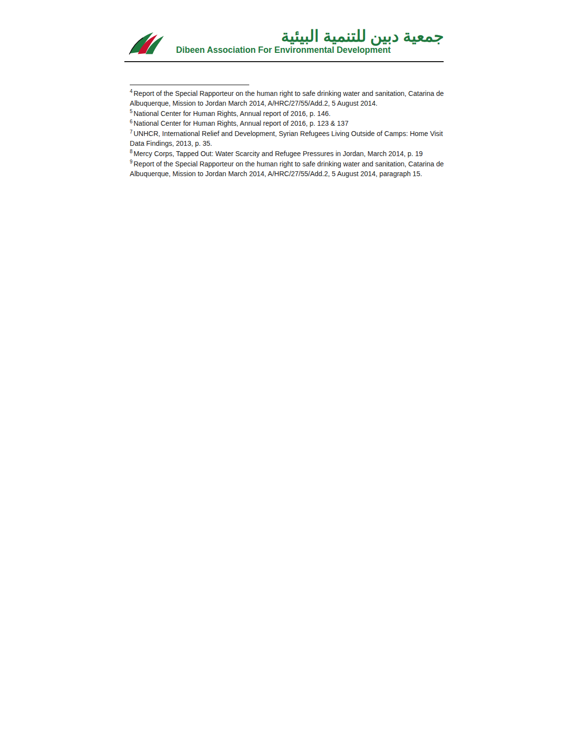جمعية دبين للتنمية البيئية
Dibeen Association For Environmental Development
4Report of the Special Rapporteur on the human right to safe drinking water and sanitation, Catarina de Albuquerque, Mission to Jordan March 2014, A/HRC/27/55/Add.2, 5 August 2014.
5National Center for Human Rights, Annual report of 2016, p. 146.
6National Center for Human Rights, Annual report of 2016, p. 123 & 137
7UNHCR, International Relief and Development, Syrian Refugees Living Outside of Camps: Home Visit Data Findings, 2013, p. 35.
8Mercy Corps, Tapped Out: Water Scarcity and Refugee Pressures in Jordan, March 2014, p. 19
9Report of the Special Rapporteur on the human right to safe drinking water and sanitation, Catarina de Albuquerque, Mission to Jordan March 2014, A/HRC/27/55/Add.2, 5 August 2014, paragraph 15.